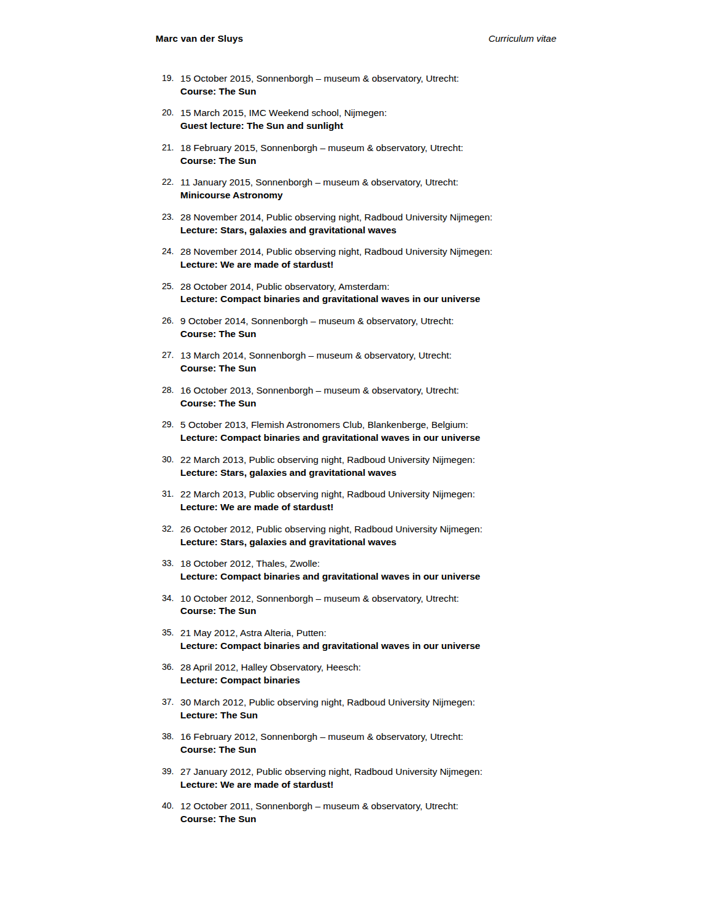Marc van der Sluys Curriculum vitae
19. 15 October 2015, Sonnenborgh – museum & observatory, Utrecht: Course: The Sun
20. 15 March 2015, IMC Weekend school, Nijmegen: Guest lecture: The Sun and sunlight
21. 18 February 2015, Sonnenborgh – museum & observatory, Utrecht: Course: The Sun
22. 11 January 2015, Sonnenborgh – museum & observatory, Utrecht: Minicourse Astronomy
23. 28 November 2014, Public observing night, Radboud University Nijmegen: Lecture: Stars, galaxies and gravitational waves
24. 28 November 2014, Public observing night, Radboud University Nijmegen: Lecture: We are made of stardust!
25. 28 October 2014, Public observatory, Amsterdam: Lecture: Compact binaries and gravitational waves in our universe
26. 9 October 2014, Sonnenborgh – museum & observatory, Utrecht: Course: The Sun
27. 13 March 2014, Sonnenborgh – museum & observatory, Utrecht: Course: The Sun
28. 16 October 2013, Sonnenborgh – museum & observatory, Utrecht: Course: The Sun
29. 5 October 2013, Flemish Astronomers Club, Blankenberge, Belgium: Lecture: Compact binaries and gravitational waves in our universe
30. 22 March 2013, Public observing night, Radboud University Nijmegen: Lecture: Stars, galaxies and gravitational waves
31. 22 March 2013, Public observing night, Radboud University Nijmegen: Lecture: We are made of stardust!
32. 26 October 2012, Public observing night, Radboud University Nijmegen: Lecture: Stars, galaxies and gravitational waves
33. 18 October 2012, Thales, Zwolle: Lecture: Compact binaries and gravitational waves in our universe
34. 10 October 2012, Sonnenborgh – museum & observatory, Utrecht: Course: The Sun
35. 21 May 2012, Astra Alteria, Putten: Lecture: Compact binaries and gravitational waves in our universe
36. 28 April 2012, Halley Observatory, Heesch: Lecture: Compact binaries
37. 30 March 2012, Public observing night, Radboud University Nijmegen: Lecture: The Sun
38. 16 February 2012, Sonnenborgh – museum & observatory, Utrecht: Course: The Sun
39. 27 January 2012, Public observing night, Radboud University Nijmegen: Lecture: We are made of stardust!
40. 12 October 2011, Sonnenborgh – museum & observatory, Utrecht: Course: The Sun